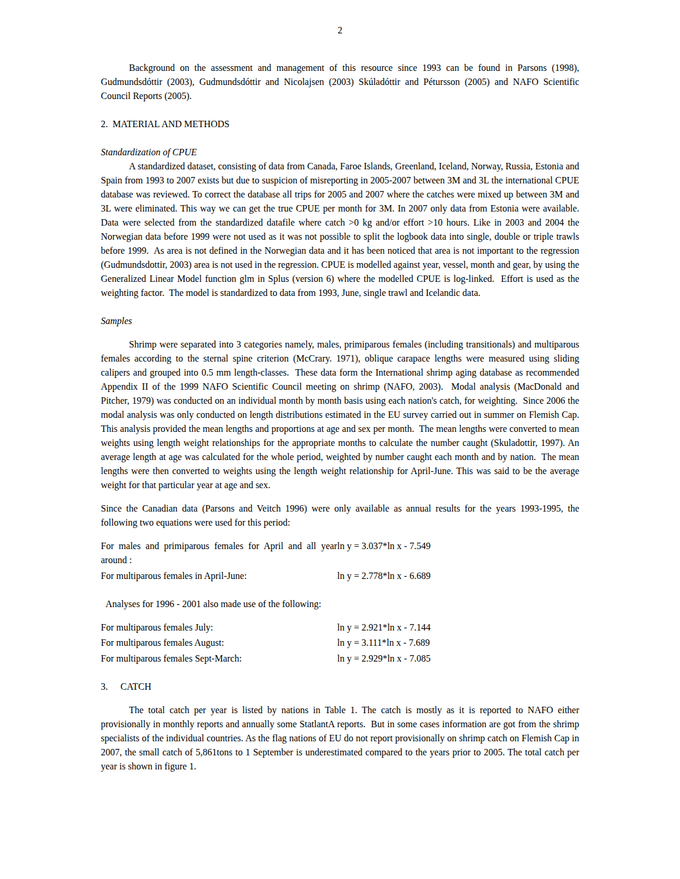2
Background on the assessment and management of this resource since 1993 can be found in Parsons (1998), Gudmundsdóttir (2003), Gudmundsdóttir and Nicolajsen (2003) Skúladóttir and Pétursson (2005) and NAFO Scientific Council Reports (2005).
2. MATERIAL AND METHODS
Standardization of CPUE
A standardized dataset, consisting of data from Canada, Faroe Islands, Greenland, Iceland, Norway, Russia, Estonia and Spain from 1993 to 2007 exists but due to suspicion of misreporting in 2005-2007 between 3M and 3L the international CPUE database was reviewed. To correct the database all trips for 2005 and 2007 where the catches were mixed up between 3M and 3L were eliminated. This way we can get the true CPUE per month for 3M. In 2007 only data from Estonia were available. Data were selected from the standardized datafile where catch >0 kg and/or effort >10 hours. Like in 2003 and 2004 the Norwegian data before 1999 were not used as it was not possible to split the logbook data into single, double or triple trawls before 1999. As area is not defined in the Norwegian data and it has been noticed that area is not important to the regression (Gudmundsdottir, 2003) area is not used in the regression. CPUE is modelled against year, vessel, month and gear, by using the Generalized Linear Model function glm in Splus (version 6) where the modelled CPUE is log-linked. Effort is used as the weighting factor. The model is standardized to data from 1993, June, single trawl and Icelandic data.
Samples
Shrimp were separated into 3 categories namely, males, primiparous females (including transitionals) and multiparous females according to the sternal spine criterion (McCrary. 1971), oblique carapace lengths were measured using sliding calipers and grouped into 0.5 mm length-classes. These data form the International shrimp aging database as recommended Appendix II of the 1999 NAFO Scientific Council meeting on shrimp (NAFO, 2003). Modal analysis (MacDonald and Pitcher, 1979) was conducted on an individual month by month basis using each nation's catch, for weighting. Since 2006 the modal analysis was only conducted on length distributions estimated in the EU survey carried out in summer on Flemish Cap. This analysis provided the mean lengths and proportions at age and sex per month. The mean lengths were converted to mean weights using length weight relationships for the appropriate months to calculate the number caught (Skuladottir, 1997). An average length at age was calculated for the whole period, weighted by number caught each month and by nation. The mean lengths were then converted to weights using the length weight relationship for April-June. This was said to be the average weight for that particular year at age and sex.
Since the Canadian data (Parsons and Veitch 1996) were only available as annual results for the years 1993-1995, the following two equations were used for this period:
For males and primiparous females for April and all year around :
ln y = 3.037*ln x - 7.549
For multiparous females in April-June:
ln y = 2.778*ln x - 6.689
Analyses for 1996 - 2001 also made use of the following:
For multiparous females July:
ln y = 2.921*ln x - 7.144
For multiparous females August:
ln y = 3.111*ln x - 7.689
For multiparous females Sept-March:
ln y = 2.929*ln x - 7.085
3.
CATCH
The total catch per year is listed by nations in Table 1. The catch is mostly as it is reported to NAFO either provisionally in monthly reports and annually some StatlantA reports. But in some cases information are got from the shrimp specialists of the individual countries. As the flag nations of EU do not report provisionally on shrimp catch on Flemish Cap in 2007, the small catch of 5,861tons to 1 September is underestimated compared to the years prior to 2005. The total catch per year is shown in figure 1.